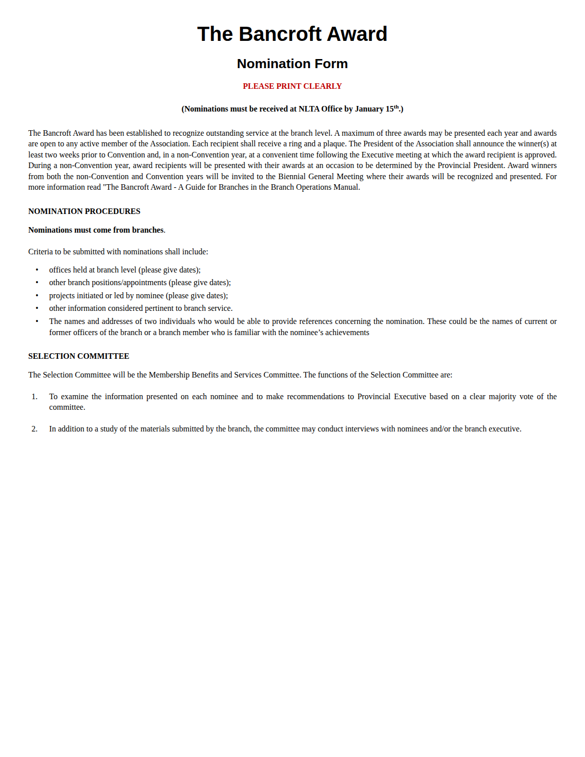The Bancroft Award
Nomination Form
PLEASE PRINT CLEARLY
(Nominations must be received at NLTA Office by January 15th.)
The Bancroft Award has been established to recognize outstanding service at the branch level. A maximum of three awards may be presented each year and awards are open to any active member of the Association. Each recipient shall receive a ring and a plaque. The President of the Association shall announce the winner(s) at least two weeks prior to Convention and, in a non-Convention year, at a convenient time following the Executive meeting at which the award recipient is approved. During a non-Convention year, award recipients will be presented with their awards at an occasion to be determined by the Provincial President. Award winners from both the non-Convention and Convention years will be invited to the Biennial General Meeting where their awards will be recognized and presented. For more information read "The Bancroft Award - A Guide for Branches in the Branch Operations Manual.
NOMINATION PROCEDURES
Nominations must come from branches.
Criteria to be submitted with nominations shall include:
offices held at branch level (please give dates);
other branch positions/appointments (please give dates);
projects initiated or led by nominee (please give dates);
other information considered pertinent to branch service.
The names and addresses of two individuals who would be able to provide references concerning the nomination. These could be the names of current or former officers of the branch or a branch member who is familiar with the nominee’s achievements
SELECTION COMMITTEE
The Selection Committee will be the Membership Benefits and Services Committee. The functions of the Selection Committee are:
To examine the information presented on each nominee and to make recommendations to Provincial Executive based on a clear majority vote of the committee.
In addition to a study of the materials submitted by the branch, the committee may conduct interviews with nominees and/or the branch executive.